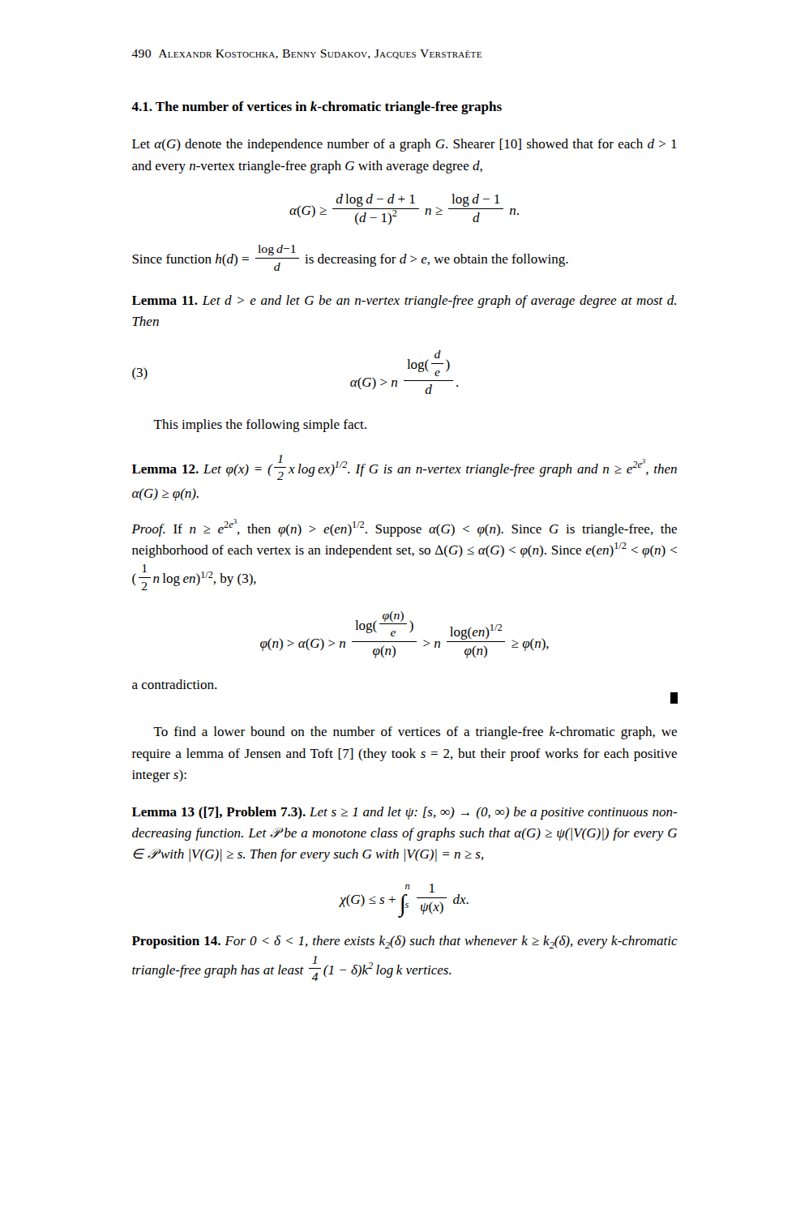490 Alexandr Kostochka, Benny Sudakov, Jacques Verstraëte
4.1. The number of vertices in k-chromatic triangle-free graphs
Let α(G) denote the independence number of a graph G. Shearer [10] showed that for each d > 1 and every n-vertex triangle-free graph G with average degree d,
α(G) ≥ d log d − d + 1(d − 1)2 n ≥ log d − 1 d n.
Since function h(d) = log d−1 d is decreasing for d > e, we obtain the following.
Lemma 11. Let d > e and let G be an n-vertex triangle-free graph of average degree at most d. Then
(3) α(G) > n log(de) d.
This implies the following simple fact.
Lemma 12. Let φ(x) = (12 x log ex)1/2. If G is an n-vertex triangle-free graph and n ≥ e2e3, then α(G) ≥ φ(n).
Proof. If n ≥ e2e3, then φ(n) > e(en)1/2. Suppose α(G) < φ(n). Since G is triangle-free, the neighborhood of each vertex is an independent set, so Δ(G) ≤ α(G) < φ(n). Since e(en)1/2 < φ(n) < (12 n log en)1/2, by (3),
φ(n) > α(G) > n log(φ(n) e) φ(n) > n log(en)1/2 φ(n) ≥ φ(n),
a contradiction.
To find a lower bound on the number of vertices of a triangle-free k-chromatic graph, we require a lemma of Jensen and Toft [7] (they took s = 2, but their proof works for each positive integer s):
Lemma 13 ([7], Problem 7.3). Let s ≥ 1 and let ψ: [s, ∞) → (0, ∞) be a positive continuous non-decreasing function. Let 𝒫 be a monotone class of graphs such that α(G) ≥ ψ(|V(G)|) for every G ∈ 𝒫 with |V(G)| ≥ s. Then for every such G with |V(G)| = n ≥ s,
χ(G) ≤ s + ∫ns 1 ψ(x) dx.
Proposition 14. For 0 < δ < 1, there exists k2(δ) such that whenever k ≥ k2(δ), every k-chromatic triangle-free graph has at least 14(1 − δ)k2 log k vertices.